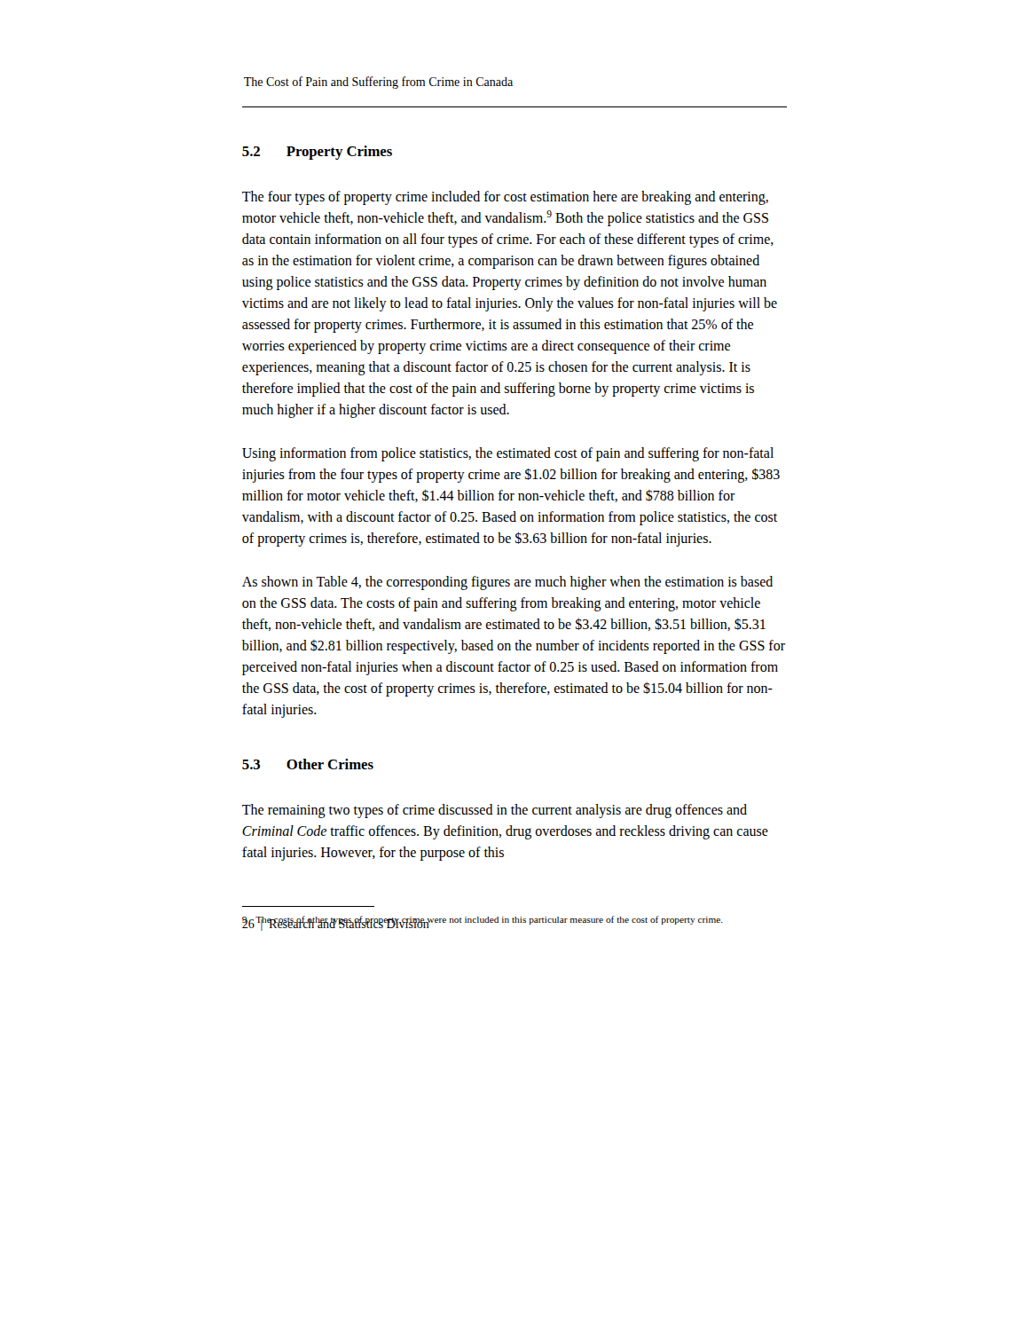The Cost of Pain and Suffering from Crime in Canada
5.2 Property Crimes
The four types of property crime included for cost estimation here are breaking and entering, motor vehicle theft, non-vehicle theft, and vandalism.9 Both the police statistics and the GSS data contain information on all four types of crime. For each of these different types of crime, as in the estimation for violent crime, a comparison can be drawn between figures obtained using police statistics and the GSS data. Property crimes by definition do not involve human victims and are not likely to lead to fatal injuries. Only the values for non-fatal injuries will be assessed for property crimes. Furthermore, it is assumed in this estimation that 25% of the worries experienced by property crime victims are a direct consequence of their crime experiences, meaning that a discount factor of 0.25 is chosen for the current analysis. It is therefore implied that the cost of the pain and suffering borne by property crime victims is much higher if a higher discount factor is used.
Using information from police statistics, the estimated cost of pain and suffering for non-fatal injuries from the four types of property crime are $1.02 billion for breaking and entering, $383 million for motor vehicle theft, $1.44 billion for non-vehicle theft, and $788 billion for vandalism, with a discount factor of 0.25. Based on information from police statistics, the cost of property crimes is, therefore, estimated to be $3.63 billion for non-fatal injuries.
As shown in Table 4, the corresponding figures are much higher when the estimation is based on the GSS data. The costs of pain and suffering from breaking and entering, motor vehicle theft, non-vehicle theft, and vandalism are estimated to be $3.42 billion, $3.51 billion, $5.31 billion, and $2.81 billion respectively, based on the number of incidents reported in the GSS for perceived non-fatal injuries when a discount factor of 0.25 is used. Based on information from the GSS data, the cost of property crimes is, therefore, estimated to be $15.04 billion for non-fatal injuries.
5.3 Other Crimes
The remaining two types of crime discussed in the current analysis are drug offences and Criminal Code traffic offences. By definition, drug overdoses and reckless driving can cause fatal injuries. However, for the purpose of this
9 The costs of other types of property crime were not included in this particular measure of the cost of property crime.
26|Research and Statistics Division